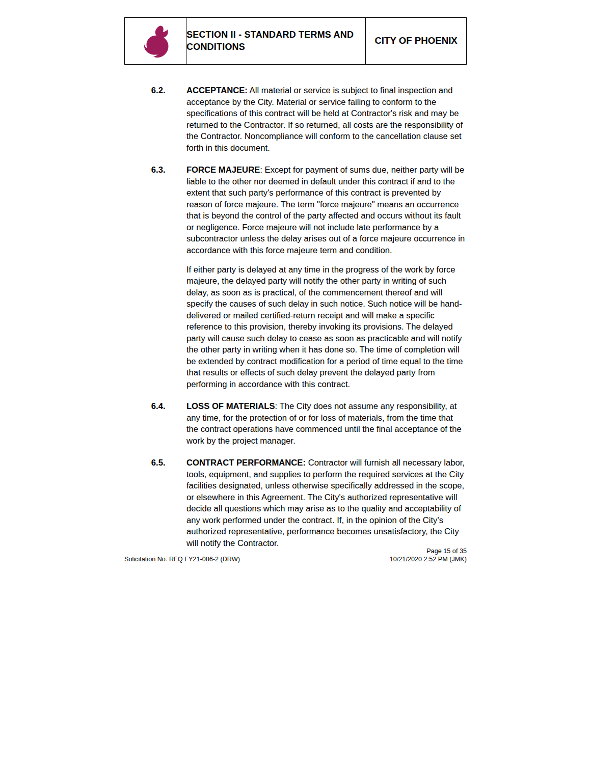| | SECTION II - STANDARD TERMS AND CONDITIONS | CITY OF PHOENIX |
6.2.
ACCEPTANCE: All material or service is subject to final inspection and acceptance by the City. Material or service failing to conform to the specifications of this contract will be held at Contractor's risk and may be returned to the Contractor. If so returned, all costs are the responsibility of the Contractor. Noncompliance will conform to the cancellation clause set forth in this document.
6.3.
FORCE MAJEURE: Except for payment of sums due, neither party will be liable to the other nor deemed in default under this contract if and to the extent that such party's performance of this contract is prevented by reason of force majeure. The term "force majeure" means an occurrence that is beyond the control of the party affected and occurs without its fault or negligence. Force majeure will not include late performance by a subcontractor unless the delay arises out of a force majeure occurrence in accordance with this force majeure term and condition.
If either party is delayed at any time in the progress of the work by force majeure, the delayed party will notify the other party in writing of such delay, as soon as is practical, of the commencement thereof and will specify the causes of such delay in such notice. Such notice will be hand-delivered or mailed certified-return receipt and will make a specific reference to this provision, thereby invoking its provisions. The delayed party will cause such delay to cease as soon as practicable and will notify the other party in writing when it has done so. The time of completion will be extended by contract modification for a period of time equal to the time that results or effects of such delay prevent the delayed party from performing in accordance with this contract.
6.4.
LOSS OF MATERIALS: The City does not assume any responsibility, at any time, for the protection of or for loss of materials, from the time that the contract operations have commenced until the final acceptance of the work by the project manager.
6.5.
CONTRACT PERFORMANCE: Contractor will furnish all necessary labor, tools, equipment, and supplies to perform the required services at the City facilities designated, unless otherwise specifically addressed in the scope, or elsewhere in this Agreement. The City's authorized representative will decide all questions which may arise as to the quality and acceptability of any work performed under the contract. If, in the opinion of the City's authorized representative, performance becomes unsatisfactory, the City will notify the Contractor.
Solicitation No. RFQ FY21-086-2 (DRW)
Page 15 of 35
10/21/2020 2:52 PM (JMK)